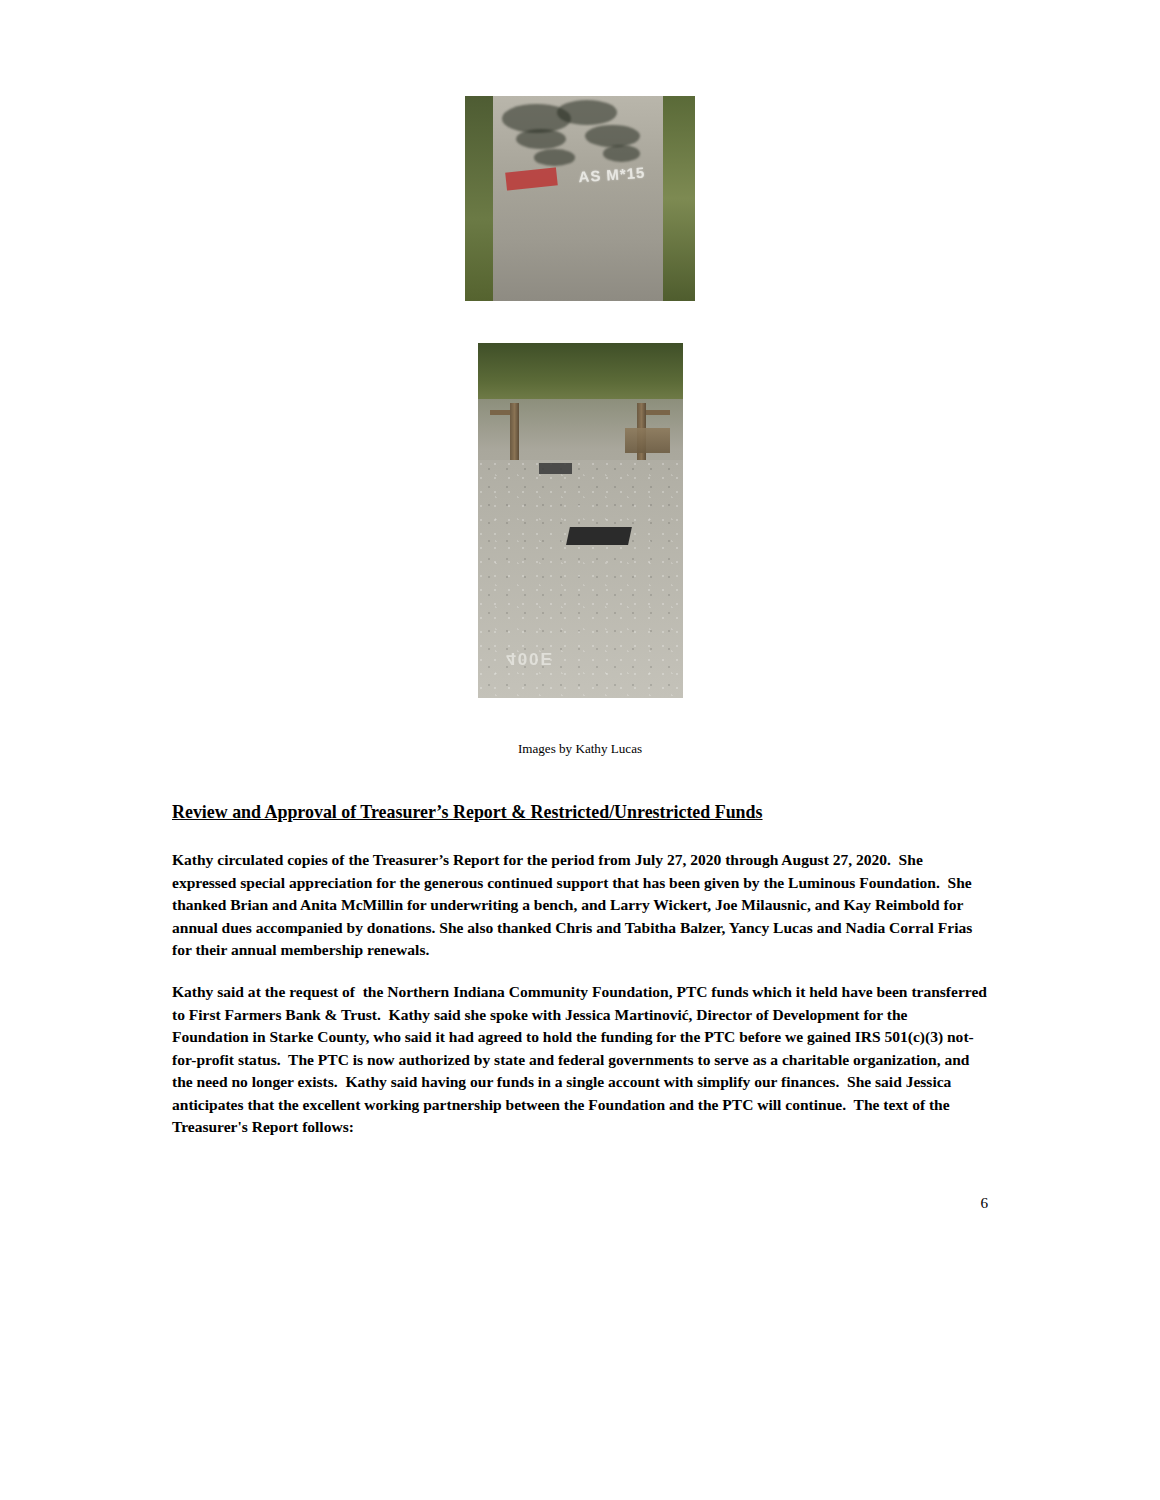AS M*15
400E
Images by Kathy Lucas
Review and Approval of Treasurer’s Report & Restricted/Unrestricted Funds
Kathy circulated copies of the Treasurer’s Report for the period from July 27, 2020 through August 27, 2020. She expressed special appreciation for the generous continued support that has been given by the Luminous Foundation. She thanked Brian and Anita McMillin for underwriting a bench, and Larry Wickert, Joe Milausnic, and Kay Reimbold for annual dues accompanied by donations. She also thanked Chris and Tabitha Balzer, Yancy Lucas and Nadia Corral Frias for their annual membership renewals.
Kathy said at the request of the Northern Indiana Community Foundation, PTC funds which it held have been transferred to First Farmers Bank & Trust. Kathy said she spoke with Jessica Martinović, Director of Development for the Foundation in Starke County, who said it had agreed to hold the funding for the PTC before we gained IRS 501(c)(3) not-for-profit status. The PTC is now authorized by state and federal governments to serve as a charitable organization, and the need no longer exists. Kathy said having our funds in a single account with simplify our finances. She said Jessica anticipates that the excellent working partnership between the Foundation and the PTC will continue. The text of the Treasurer's Report follows:
6